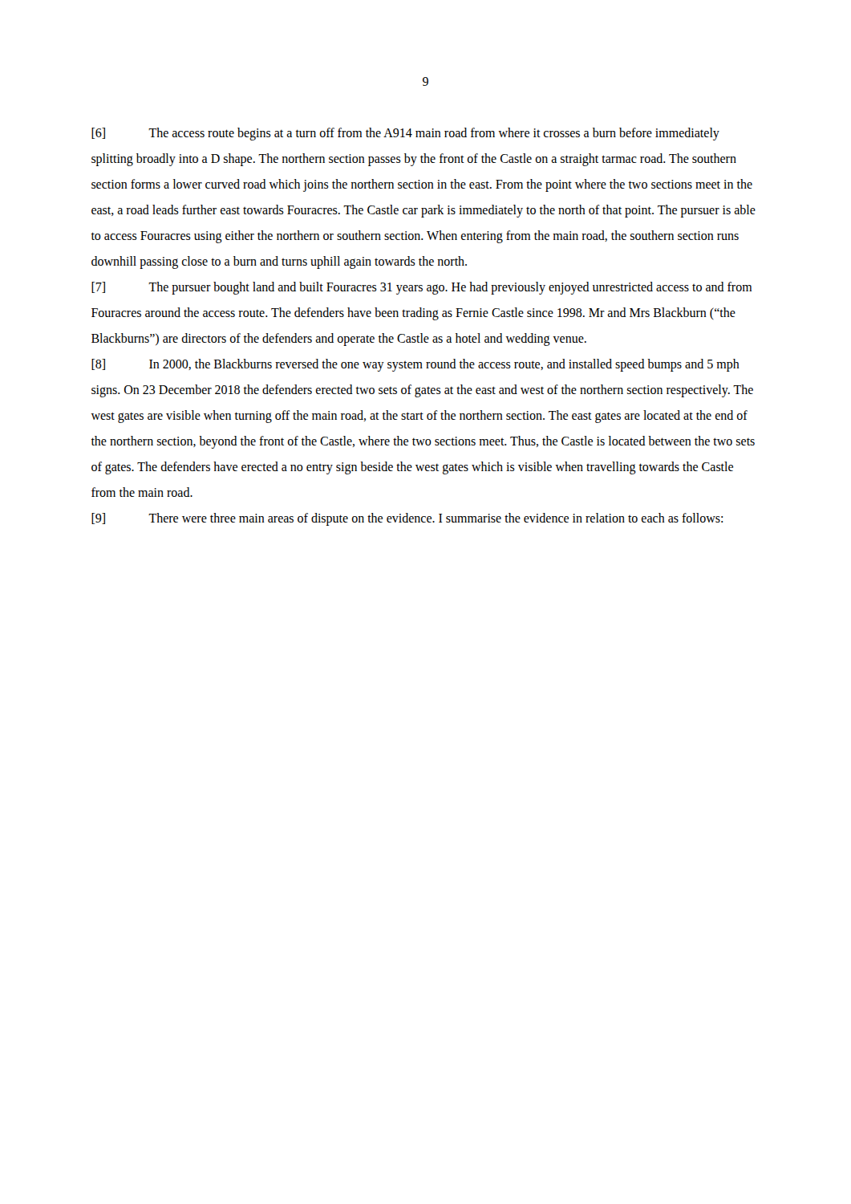9
[6] The access route begins at a turn off from the A914 main road from where it crosses a burn before immediately splitting broadly into a D shape. The northern section passes by the front of the Castle on a straight tarmac road. The southern section forms a lower curved road which joins the northern section in the east. From the point where the two sections meet in the east, a road leads further east towards Fouracres. The Castle car park is immediately to the north of that point. The pursuer is able to access Fouracres using either the northern or southern section. When entering from the main road, the southern section runs downhill passing close to a burn and turns uphill again towards the north.
[7] The pursuer bought land and built Fouracres 31 years ago. He had previously enjoyed unrestricted access to and from Fouracres around the access route. The defenders have been trading as Fernie Castle since 1998. Mr and Mrs Blackburn (“the Blackburns”) are directors of the defenders and operate the Castle as a hotel and wedding venue.
[8] In 2000, the Blackburns reversed the one way system round the access route, and installed speed bumps and 5 mph signs. On 23 December 2018 the defenders erected two sets of gates at the east and west of the northern section respectively. The west gates are visible when turning off the main road, at the start of the northern section. The east gates are located at the end of the northern section, beyond the front of the Castle, where the two sections meet. Thus, the Castle is located between the two sets of gates. The defenders have erected a no entry sign beside the west gates which is visible when travelling towards the Castle from the main road.
[9] There were three main areas of dispute on the evidence. I summarise the evidence in relation to each as follows: